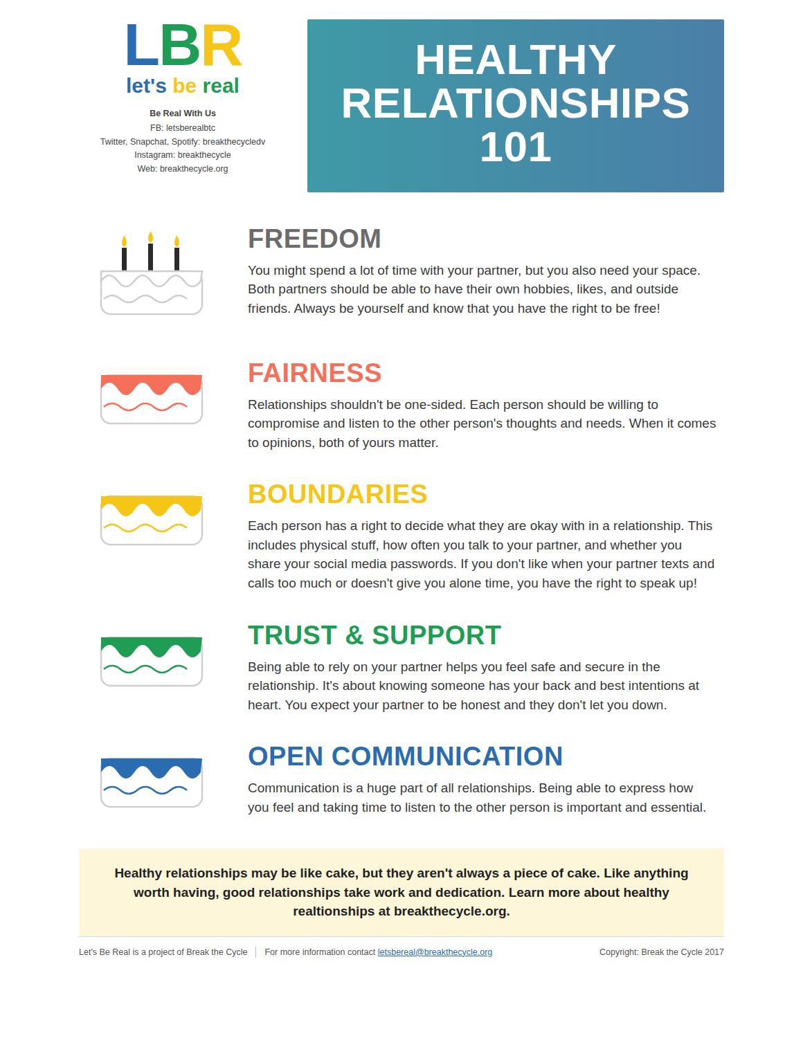LBR
let's be real
Be Real With Us FB: letsberealbtc
Twitter, Snapchat, Spotify: breakthecycledv
Instagram: breakthecycle
Web: breakthecycle.org
HEALTHY
RELATIONSHIPS
101
FREEDOM
You might spend a lot of time with your partner, but you also need your space. Both partners should be able to have their own hobbies, likes, and outside friends. Always be yourself and know that you have the right to be free!
FAIRNESS
Relationships shouldn't be one-sided. Each person should be willing to compromise and listen to the other person's thoughts and needs. When it comes to opinions, both of yours matter.
BOUNDARIES
Each person has a right to decide what they are okay with in a relationship. This includes physical stuff, how often you talk to your partner, and whether you share your social media passwords. If you don't like when your partner texts and calls too much or doesn't give you alone time, you have the right to speak up!
TRUST & SUPPORT
Being able to rely on your partner helps you feel safe and secure in the relationship. It's about knowing someone has your back and best intentions at heart. You expect your partner to be honest and they don't let you down.
OPEN COMMUNICATION
Communication is a huge part of all relationships. Being able to express how you feel and taking time to listen to the other person is important and essential.
Healthy relationships may be like cake, but they aren't always a piece of cake. Like anything worth having, good relationships take work and dedication. Learn more about healthy realtionships at breakthecycle.org.
Let's Be Real is a project of Break the Cycle For more information contact letsbereal@breakthecycle.org
Copyright: Break the Cycle 2017